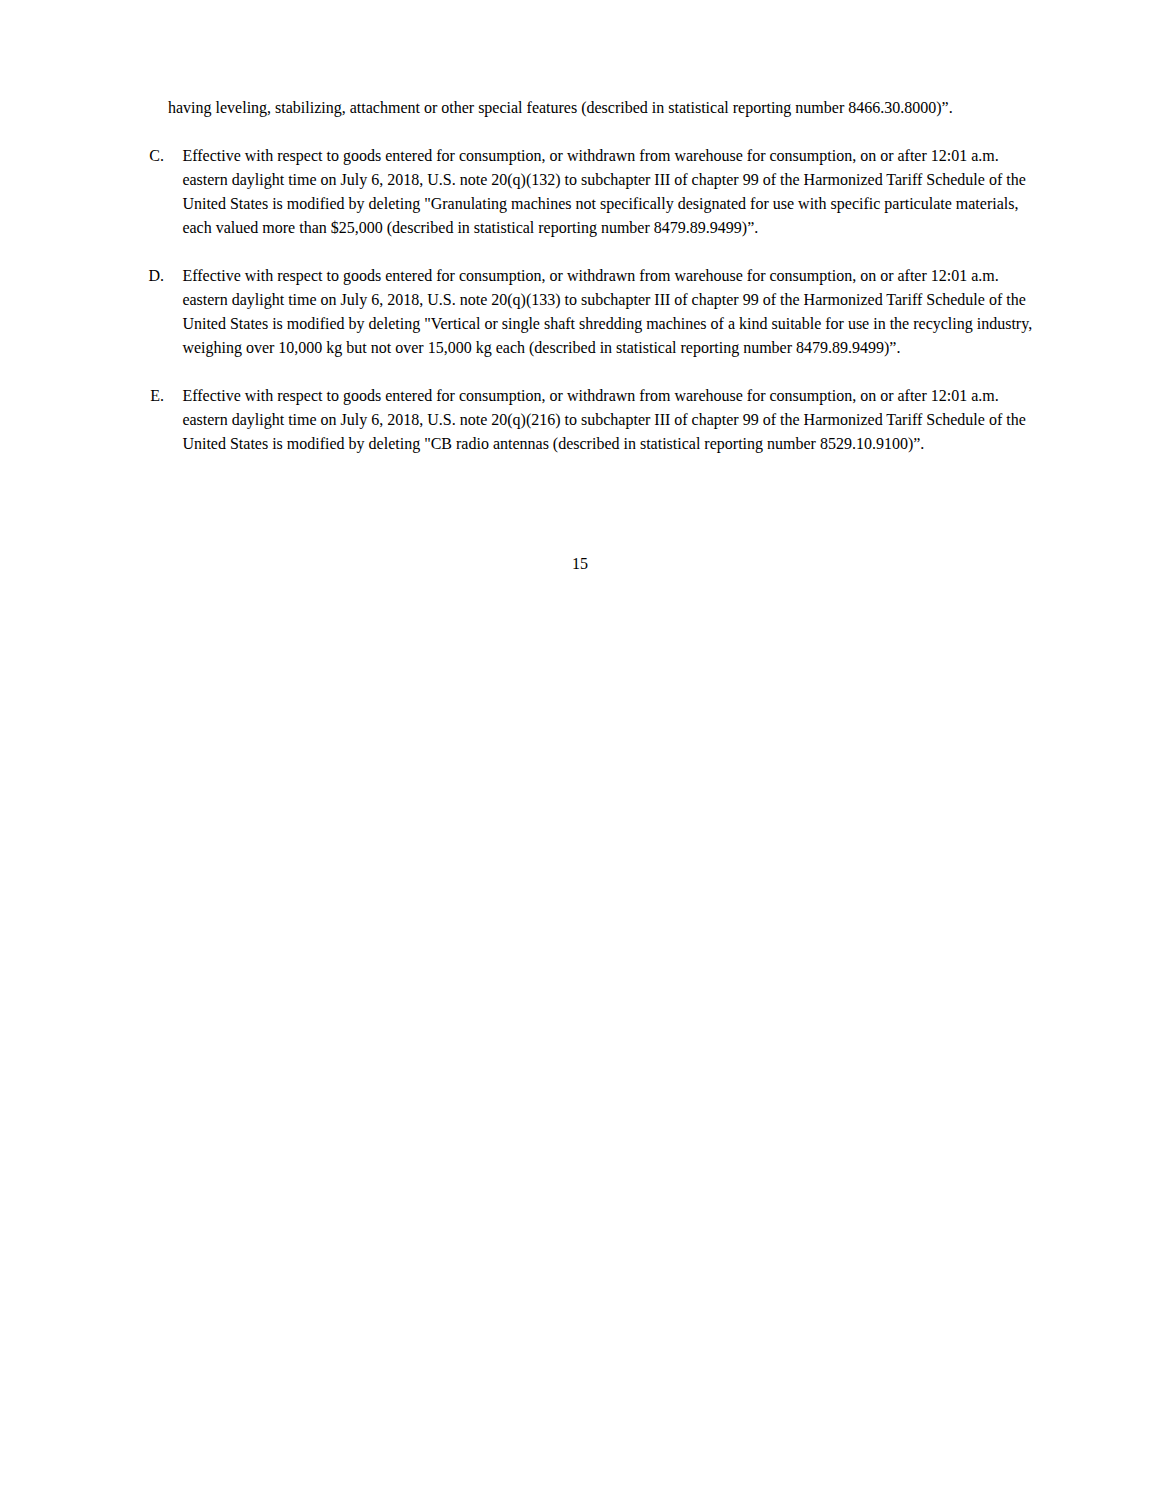having leveling, stabilizing, attachment or other special features (described in statistical reporting number 8466.30.8000)”.
Effective with respect to goods entered for consumption, or withdrawn from warehouse for consumption, on or after 12:01 a.m. eastern daylight time on July 6, 2018, U.S. note 20(q)(132) to subchapter III of chapter 99 of the Harmonized Tariff Schedule of the United States is modified by deleting "Granulating machines not specifically designated for use with specific particulate materials, each valued more than $25,000 (described in statistical reporting number 8479.89.9499)”.
Effective with respect to goods entered for consumption, or withdrawn from warehouse for consumption, on or after 12:01 a.m. eastern daylight time on July 6, 2018, U.S. note 20(q)(133) to subchapter III of chapter 99 of the Harmonized Tariff Schedule of the United States is modified by deleting "Vertical or single shaft shredding machines of a kind suitable for use in the recycling industry, weighing over 10,000 kg but not over 15,000 kg each (described in statistical reporting number 8479.89.9499)”.
Effective with respect to goods entered for consumption, or withdrawn from warehouse for consumption, on or after 12:01 a.m. eastern daylight time on July 6, 2018, U.S. note 20(q)(216) to subchapter III of chapter 99 of the Harmonized Tariff Schedule of the United States is modified by deleting "CB radio antennas (described in statistical reporting number 8529.10.9100)”.
15